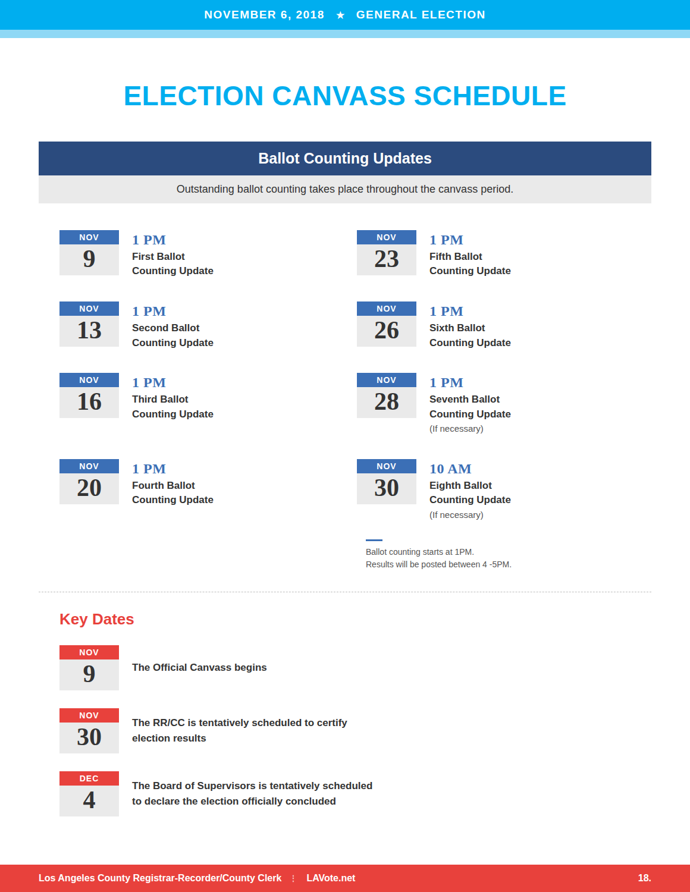NOVEMBER 6, 2018 ★ GENERAL ELECTION
ELECTION CANVASS SCHEDULE
Ballot Counting Updates
Outstanding ballot counting takes place throughout the canvass period.
NOV
9
1 PM
First Ballot
Counting Update
NOV
23
1 PM
Fifth Ballot
Counting Update
NOV
13
1 PM
Second Ballot
Counting Update
NOV
26
1 PM
Sixth Ballot
Counting Update
NOV
16
1 PM
Third Ballot
Counting Update
NOV
28
1 PM
Seventh Ballot
Counting Update
(If necessary)
NOV
20
1 PM
Fourth Ballot
Counting Update
NOV
30
10 AM
Eighth Ballot
Counting Update
(If necessary)
Ballot counting starts at 1PM.
Results will be posted between 4 -5PM.
Key Dates
NOV
9
The Official Canvass begins
NOV
30
The RR/CC is tentatively scheduled to certify
election results
DEC
4
The Board of Supervisors is tentatively scheduled
to declare the election officially concluded
Los Angeles County Registrar-Recorder/County Clerk ⋮ LAVote.net
18.